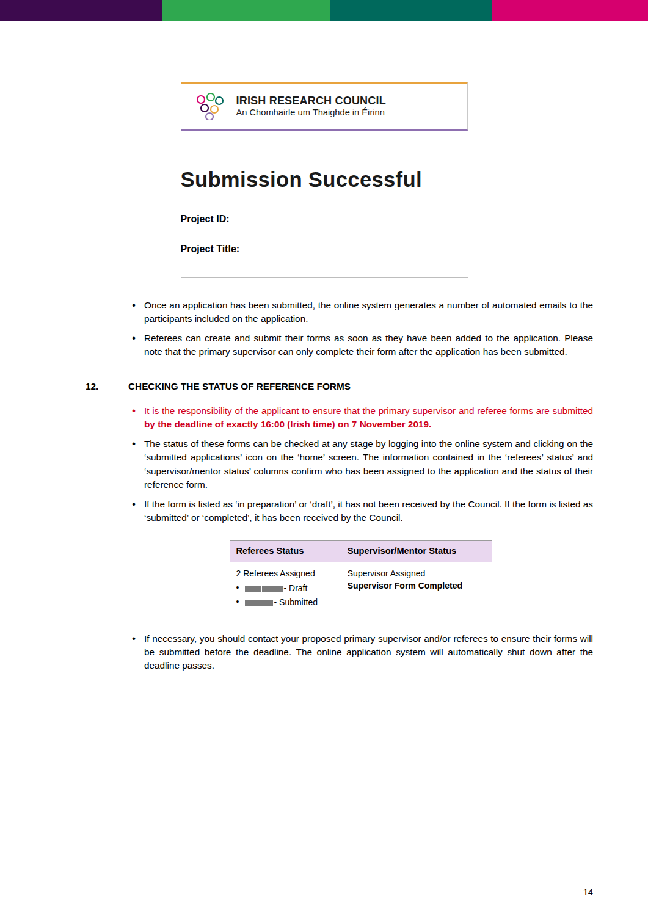IRISH RESEARCH COUNCIL
An Chomhairle um Thaighde in Éirinn
Submission Successful
Project ID:
Project Title:
Once an application has been submitted, the online system generates a number of automated emails to the participants included on the application.
Referees can create and submit their forms as soon as they have been added to the application. Please note that the primary supervisor can only complete their form after the application has been submitted.
12. CHECKING THE STATUS OF REFERENCE FORMS
It is the responsibility of the applicant to ensure that the primary supervisor and referee forms are submitted by the deadline of exactly 16:00 (Irish time) on 7 November 2019.
The status of these forms can be checked at any stage by logging into the online system and clicking on the ‘submitted applications’ icon on the ‘home’ screen. The information contained in the ‘referees’ status’ and ‘supervisor/mentor status’ columns confirm who has been assigned to the application and the status of their reference form.
If the form is listed as ‘in preparation’ or ‘draft’, it has not been received by the Council. If the form is listed as ‘submitted’ or ‘completed’, it has been received by the Council.
| Referees Status | Supervisor/Mentor Status |
| --- | --- |
| 2 Referees Assigned - Draft - Submitted | Supervisor Assigned Supervisor Form Completed |
If necessary, you should contact your proposed primary supervisor and/or referees to ensure their forms will be submitted before the deadline. The online application system will automatically shut down after the deadline passes.
14